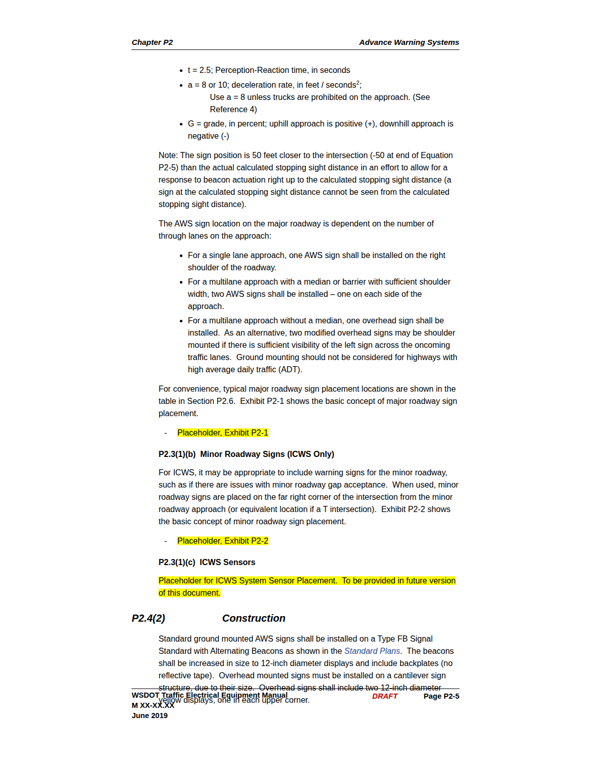Chapter P2 Advance Warning Systems
t = 2.5; Perception-Reaction time, in seconds
a = 8 or 10; deceleration rate, in feet / seconds2;
Use a = 8 unless trucks are prohibited on the approach. (See Reference 4)
G = grade, in percent; uphill approach is positive (+), downhill approach is negative (-)
Note: The sign position is 50 feet closer to the intersection (-50 at end of Equation P2-5) than the actual calculated stopping sight distance in an effort to allow for a response to beacon actuation right up to the calculated stopping sight distance (a sign at the calculated stopping sight distance cannot be seen from the calculated stopping sight distance).
The AWS sign location on the major roadway is dependent on the number of through lanes on the approach:
For a single lane approach, one AWS sign shall be installed on the right shoulder of the roadway.
For a multilane approach with a median or barrier with sufficient shoulder width, two AWS signs shall be installed – one on each side of the approach.
For a multilane approach without a median, one overhead sign shall be installed. As an alternative, two modified overhead signs may be shoulder mounted if there is sufficient visibility of the left sign across the oncoming traffic lanes. Ground mounting should not be considered for highways with high average daily traffic (ADT).
For convenience, typical major roadway sign placement locations are shown in the table in Section P2.6. Exhibit P2-1 shows the basic concept of major roadway sign placement.
Placeholder, Exhibit P2-1
P2.3(1)(b) Minor Roadway Signs (ICWS Only)
For ICWS, it may be appropriate to include warning signs for the minor roadway, such as if there are issues with minor roadway gap acceptance. When used, minor roadway signs are placed on the far right corner of the intersection from the minor roadway approach (or equivalent location if a T intersection). Exhibit P2-2 shows the basic concept of minor roadway sign placement.
Placeholder, Exhibit P2-2
P2.3(1)(c) ICWS Sensors
Placeholder for ICWS System Sensor Placement. To be provided in future version of this document.
P2.4(2) Construction
Standard ground mounted AWS signs shall be installed on a Type FB Signal Standard with Alternating Beacons as shown in the Standard Plans. The beacons shall be increased in size to 12-inch diameter displays and include backplates (no reflective tape). Overhead mounted signs must be installed on a cantilever sign structure, due to their size. Overhead signs shall include two 12-inch diameter yellow displays, one in each upper corner.
WSDOT Traffic Electrical Equipment Manual
M XX-XX.XX
June 2019
DRAFT
Page P2-5